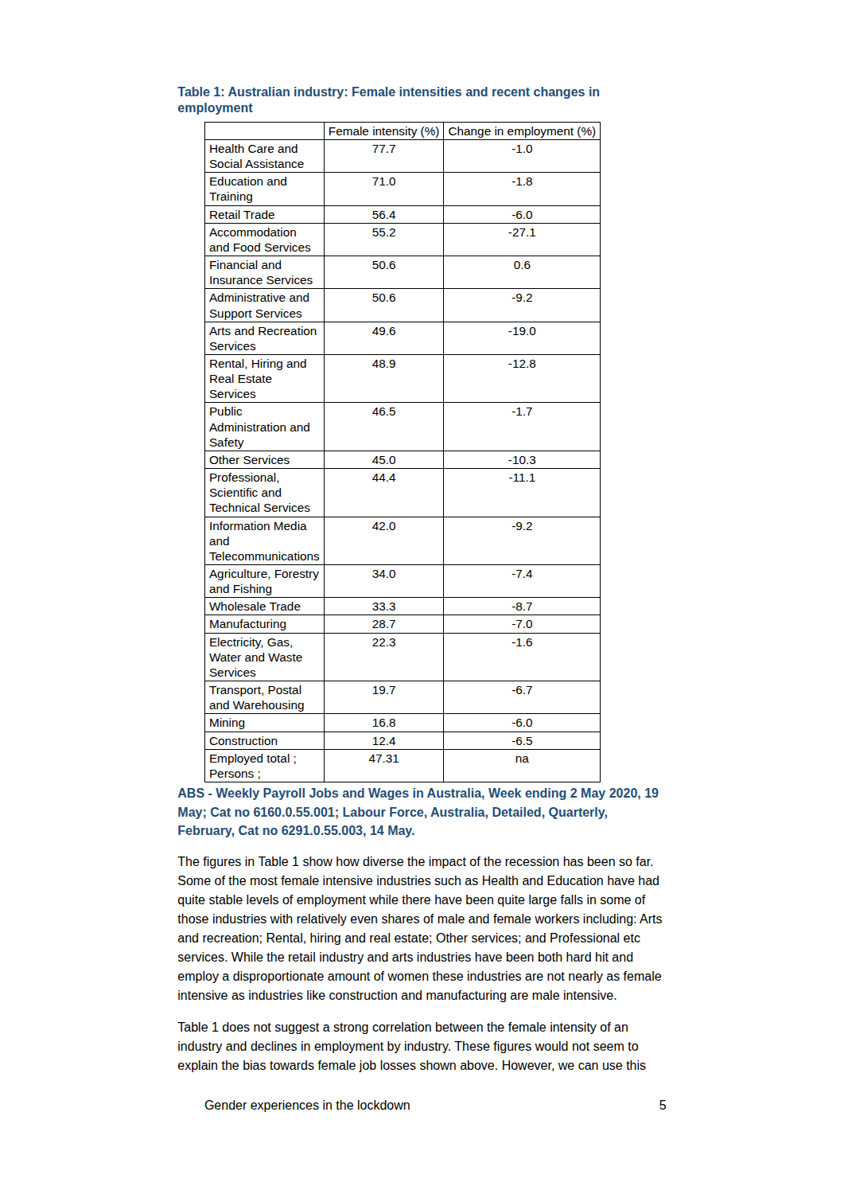Table 1: Australian industry: Female intensities and recent changes in employment
| | Female intensity (%) | Change in employment (%) |
| --- | --- | --- |
| Health Care and Social Assistance | 77.7 | -1.0 |
| Education and Training | 71.0 | -1.8 |
| Retail Trade | 56.4 | -6.0 |
| Accommodation and Food Services | 55.2 | -27.1 |
| Financial and Insurance Services | 50.6 | 0.6 |
| Administrative and Support Services | 50.6 | -9.2 |
| Arts and Recreation Services | 49.6 | -19.0 |
| Rental, Hiring and Real Estate Services | 48.9 | -12.8 |
| Public Administration and Safety | 46.5 | -1.7 |
| Other Services | 45.0 | -10.3 |
| Professional, Scientific and Technical Services | 44.4 | -11.1 |
| Information Media and Telecommunications | 42.0 | -9.2 |
| Agriculture, Forestry and Fishing | 34.0 | -7.4 |
| Wholesale Trade | 33.3 | -8.7 |
| Manufacturing | 28.7 | -7.0 |
| Electricity, Gas, Water and Waste Services | 22.3 | -1.6 |
| Transport, Postal and Warehousing | 19.7 | -6.7 |
| Mining | 16.8 | -6.0 |
| Construction | 12.4 | -6.5 |
| Employed total ; Persons ; | 47.31 | na |
ABS - Weekly Payroll Jobs and Wages in Australia, Week ending 2 May 2020, 19 May; Cat no 6160.0.55.001; Labour Force, Australia, Detailed, Quarterly, February, Cat no 6291.0.55.003, 14 May.
The figures in Table 1 show how diverse the impact of the recession has been so far. Some of the most female intensive industries such as Health and Education have had quite stable levels of employment while there have been quite large falls in some of those industries with relatively even shares of male and female workers including: Arts and recreation; Rental, hiring and real estate; Other services; and Professional etc services. While the retail industry and arts industries have been both hard hit and employ a disproportionate amount of women these industries are not nearly as female intensive as industries like construction and manufacturing are male intensive.
Table 1 does not suggest a strong correlation between the female intensity of an industry and declines in employment by industry. These figures would not seem to explain the bias towards female job losses shown above. However, we can use this
Gender experiences in the lockdown 5